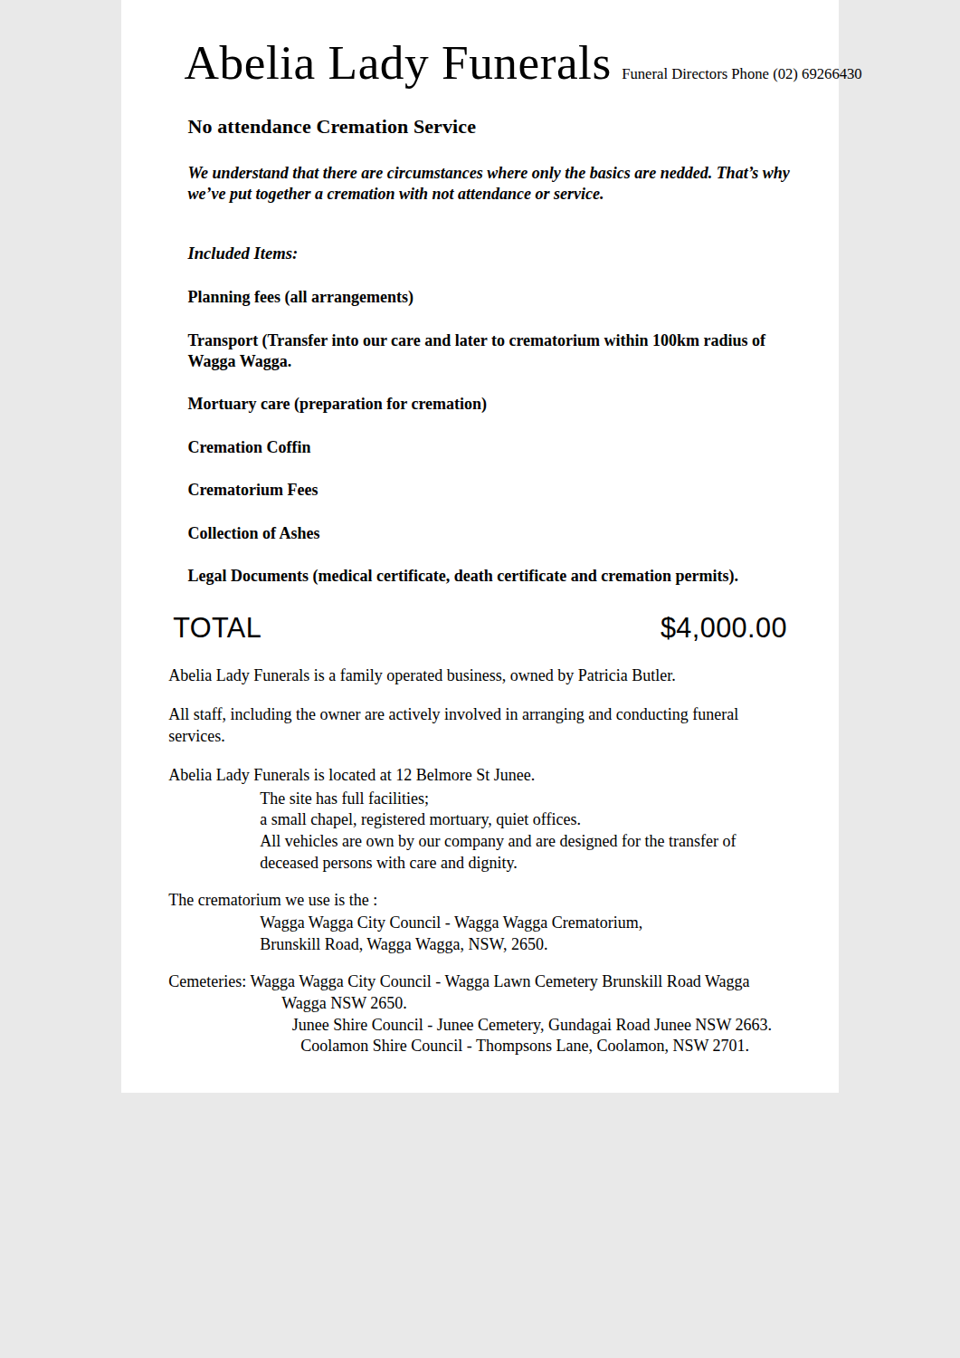Abelia Lady Funerals
Funeral Directors Phone (02) 69266430
No attendance Cremation Service
We understand that there are circumstances where only the basics are nedded. That’s why we’ve put together a cremation with not attendance or service.
Included Items:
Planning fees (all arrangements)
Transport (Transfer into our care and later to crematorium within 100km radius of Wagga Wagga.
Mortuary care (preparation for cremation)
Cremation Coffin
Crematorium Fees
Collection of Ashes
Legal Documents (medical certificate, death certificate and cremation permits).
TOTAL $4,000.00
Abelia Lady Funerals is a family operated business, owned by Patricia Butler.
All staff, including the owner are actively involved in arranging and conducting funeral services.
Abelia Lady Funerals is located at 12 Belmore St Junee.
The site has full facilities;
a small chapel, registered mortuary, quiet offices.
All vehicles are own by our company and are designed for the transfer of deceased persons with care and dignity.
The crematorium we use is the :
Wagga Wagga City Council - Wagga Wagga Crematorium,
Brunskill Road, Wagga Wagga, NSW, 2650.
Cemeteries: Wagga Wagga City Council - Wagga Lawn Cemetery Brunskill Road Wagga
Wagga NSW 2650.
Junee Shire Council - Junee Cemetery, Gundagai Road Junee NSW 2663.
Coolamon Shire Council - Thompsons Lane, Coolamon, NSW 2701.